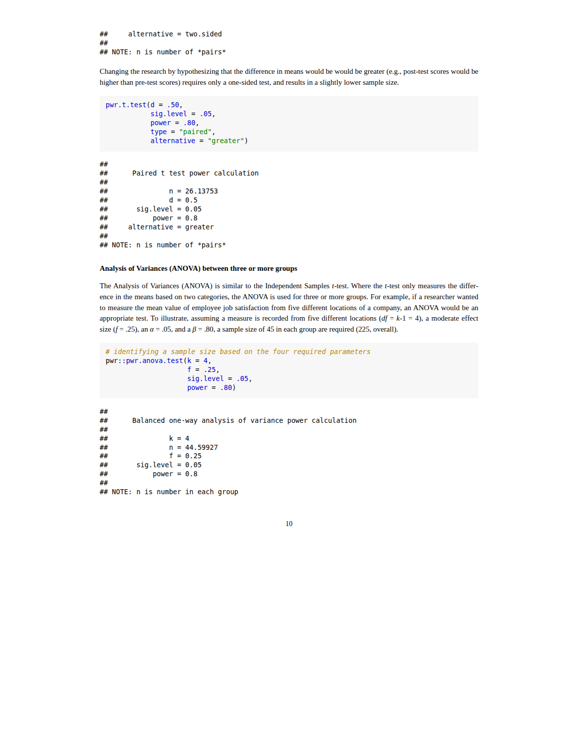##     alternative = two.sided
## 
## NOTE: n is number of *pairs*
Changing the research by hypothesizing that the difference in means would be would be greater (e.g., post-test scores would be higher than pre-test scores) requires only a one-sided test, and results in a slightly lower sample size.
pwr.t.test(d = .50,
           sig.level = .05,
           power = .80,
           type = "paired",
           alternative = "greater")
## 
##      Paired t test power calculation 
## 
##               n = 26.13753
##               d = 0.5
##       sig.level = 0.05
##           power = 0.8
##     alternative = greater
## 
## NOTE: n is number of *pairs*
Analysis of Variances (ANOVA) between three or more groups
The Analysis of Variances (ANOVA) is similar to the Independent Samples t-test. Where the t-test only measures the difference in the means based on two categories, the ANOVA is used for three or more groups. For example, if a researcher wanted to measure the mean value of employee job satisfaction from five different locations of a company, an ANOVA would be an appropriate test. To illustrate, assuming a measure is recorded from five different locations (df = k-1 = 4), a moderate effect size (f = .25), an α = .05, and a β = .80, a sample size of 45 in each group are required (225, overall).
# identifying a sample size based on the four required parameters
pwr::pwr.anova.test(k = 4,
                    f = .25,
                    sig.level = .05,
                    power = .80)
## 
##      Balanced one-way analysis of variance power calculation 
## 
##               k = 4
##               n = 44.59927
##               f = 0.25
##       sig.level = 0.05
##           power = 0.8
## 
## NOTE: n is number in each group
10